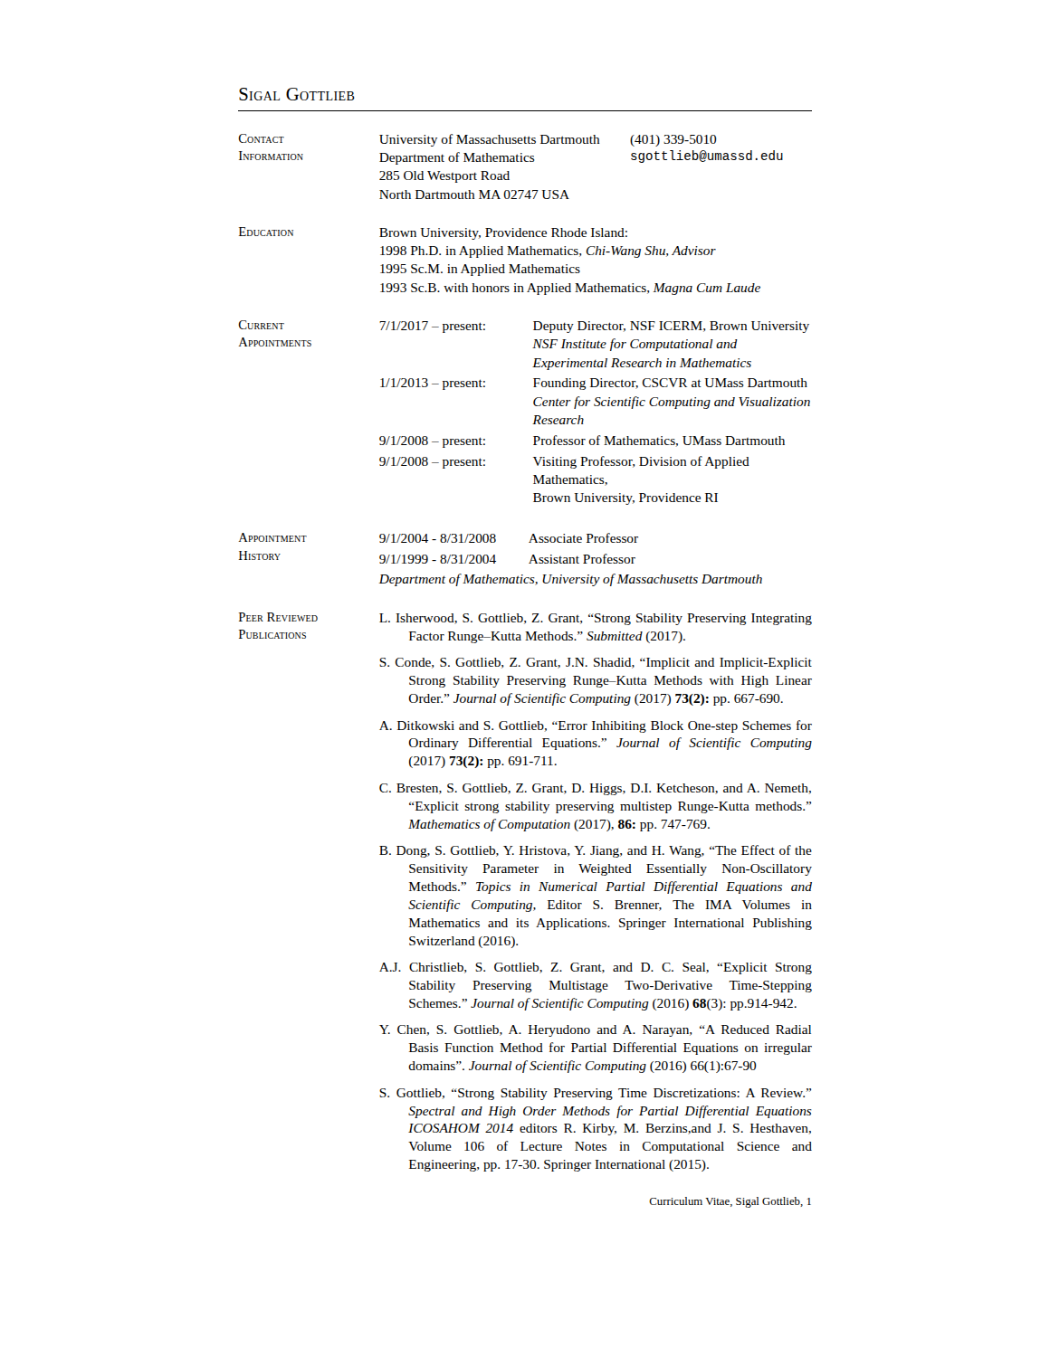Sigal Gottlieb
| Contact Information | / University of Massachusetts Dartmouth Department of Mathematics 285 Old Westport Road North Dartmouth MA 02747 USA / (401) 339-5010 sgottlieb@umassd.edu / |
| Education | Brown University, Providence Rhode Island: 1998 Ph.D. in Applied Mathematics, Chi-Wang Shu, Advisor 1995 Sc.M. in Applied Mathematics 1993 Sc.B. with honors in Applied Mathematics, Magna Cum Laude |
| Current Appointments | / 7/1/2017 – present: / Deputy Director, NSF ICERM, Brown University NSF Institute for Computational and Experimental Research in Mathematics / / 1/1/2013 – present: / Founding Director, CSCVR at UMass Dartmouth Center for Scientific Computing and Visualization Research / / 9/1/2008 – present: / Professor of Mathematics, UMass Dartmouth / / 9/1/2008 – present: / Visiting Professor, Division of Applied Mathematics, Brown University, Providence RI / |
| Appointment History | 9/1/2004 - 8/31/2008 Associate Professor 9/1/1999 - 8/31/2004 Assistant Professor Department of Mathematics, University of Massachusetts Dartmouth |
| Peer Reviewed Publications | L. Isherwood, S. Gottlieb, Z. Grant, “Strong Stability Preserving Integrating Factor Runge–Kutta Methods.” Submitted (2017). S. Conde, S. Gottlieb, Z. Grant, J.N. Shadid, “Implicit and Implicit-Explicit Strong Stability Preserving Runge–Kutta Methods with High Linear Order.” Journal of Scientific Computing (2017) 73(2): pp. 667-690. A. Ditkowski and S. Gottlieb, “Error Inhibiting Block One-step Schemes for Ordinary Differential Equations.” Journal of Scientific Computing (2017) 73(2): pp. 691-711. C. Bresten, S. Gottlieb, Z. Grant, D. Higgs, D.I. Ketcheson, and A. Nemeth, “Explicit strong stability preserving multistep Runge-Kutta methods.” Mathematics of Computation (2017), 86: pp. 747-769. B. Dong, S. Gottlieb, Y. Hristova, Y. Jiang, and H. Wang, “The Effect of the Sensitivity Parameter in Weighted Essentially Non-Oscillatory Methods.” Topics in Numerical Partial Differential Equations and Scientific Computing, Editor S. Brenner, The IMA Volumes in Mathematics and its Applications. Springer International Publishing Switzerland (2016). A.J. Christlieb, S. Gottlieb, Z. Grant, and D. C. Seal, “Explicit Strong Stability Preserving Multistage Two-Derivative Time-Stepping Schemes.” Journal of Scientific Computing (2016) 68 (3): pp.914-942. Y. Chen, S. Gottlieb, A. Heryudono and A. Narayan, “A Reduced Radial Basis Function Method for Partial Differential Equations on irregular domains”. Journal of Scientific Computing (2016) 66(1):67-90 S. Gottlieb, “Strong Stability Preserving Time Discretizations: A Review.” Spectral and High Order Methods for Partial Differential Equations ICOSAHOM 2014 editors R. Kirby, M. Berzins,and J. S. Hesthaven, Volume 106 of Lecture Notes in Computational Science and Engineering, pp. 17-30. Springer International (2015). |
Curriculum Vitae, Sigal Gottlieb, 1